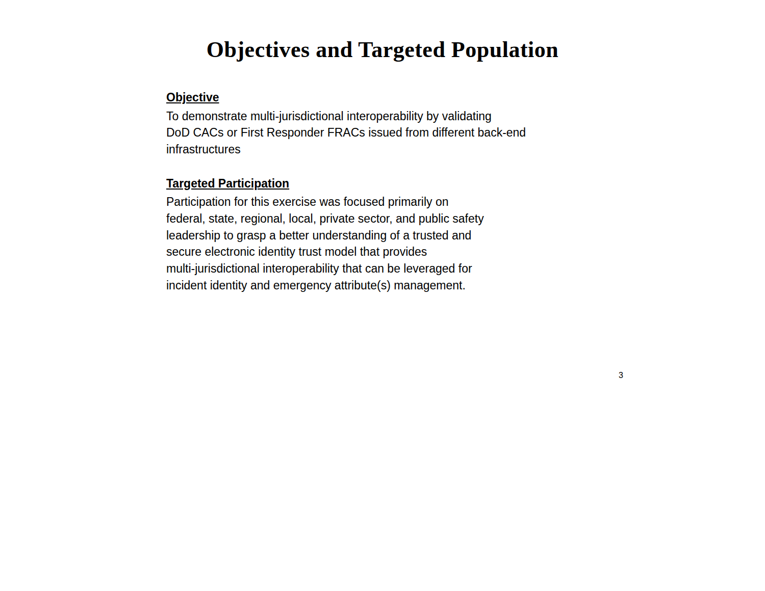Objectives and Targeted Population
Objective
To demonstrate multi-jurisdictional interoperability by validating
DoD CACs or First Responder FRACs issued from different back-end
infrastructures
Targeted Participation
Participation for this exercise was focused primarily on
federal, state, regional, local, private sector, and public safety
leadership to grasp a better understanding of a trusted and
secure electronic identity trust model that provides
multi-jurisdictional interoperability that can be leveraged for
incident identity and emergency attribute(s) management.
3